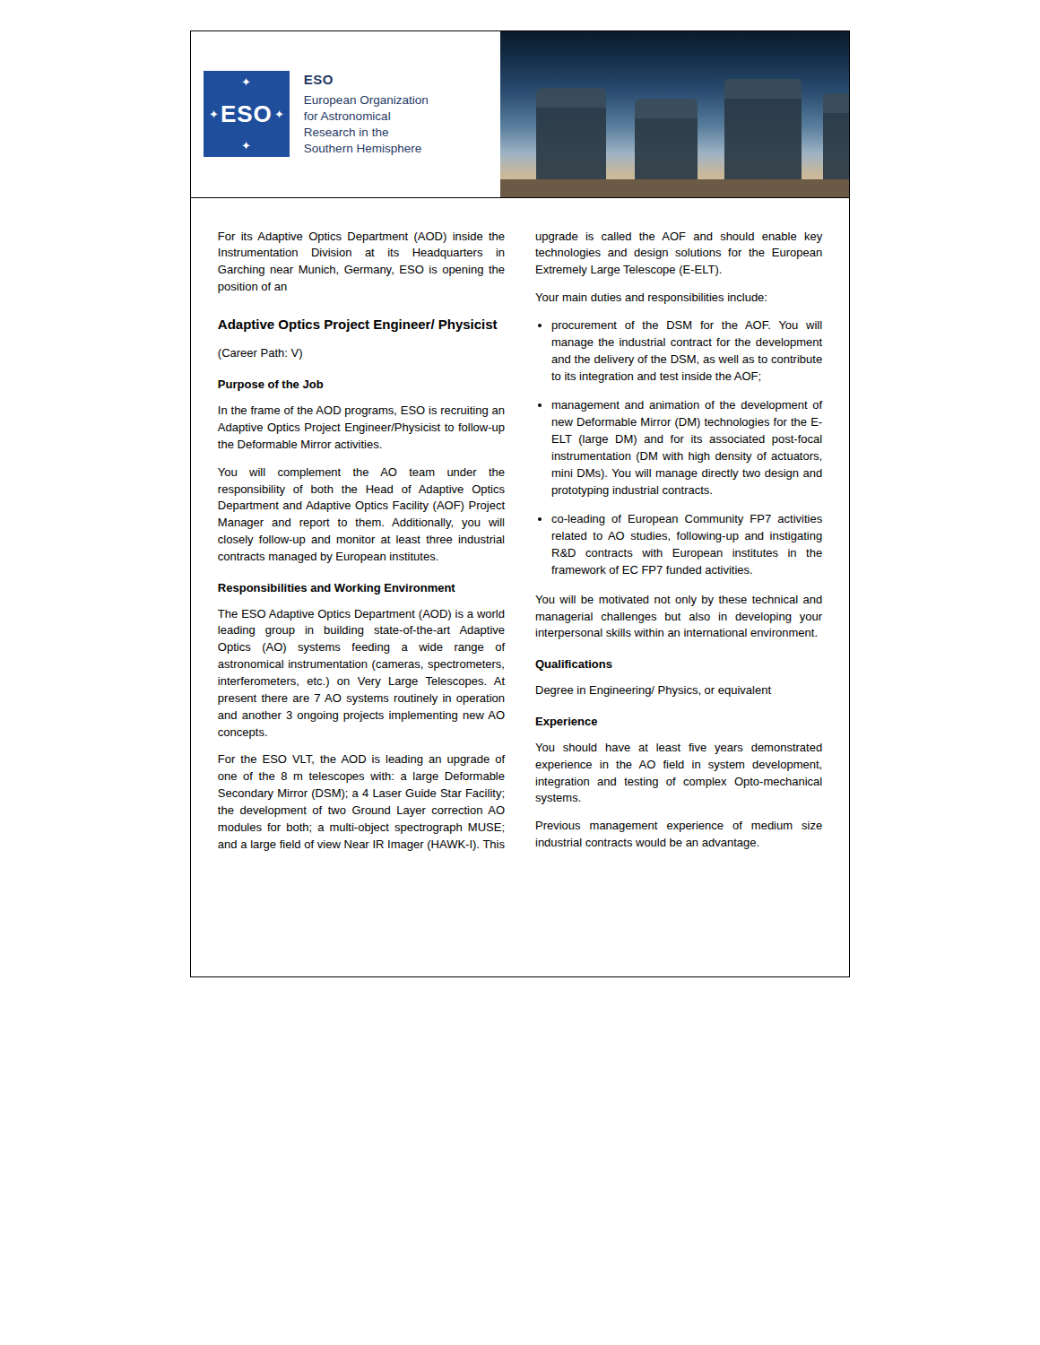✦ ✦ ✦ ✦ ESO
ESO
European Organization
for Astronomical
Research in the
Southern Hemisphere
For its Adaptive Optics Department (AOD) inside the Instrumentation Division at its Headquarters in Garching near Munich, Germany, ESO is opening the position of an
Adaptive Optics Project Engineer/ Physicist
(Career Path: V)
Purpose of the Job
In the frame of the AOD programs, ESO is recruiting an Adaptive Optics Project Engineer/Physicist to follow-up the Deformable Mirror activities.
You will complement the AO team under the responsibility of both the Head of Adaptive Optics Department and Adaptive Optics Facility (AOF) Project Manager and report to them. Additionally, you will closely follow-up and monitor at least three industrial contracts managed by European institutes.
Responsibilities and Working Environment
The ESO Adaptive Optics Department (AOD) is a world leading group in building state-of-the-art Adaptive Optics (AO) systems feeding a wide range of astronomical instrumentation (cameras, spectrometers, interferometers, etc.) on Very Large Telescopes. At present there are 7 AO systems routinely in operation and another 3 ongoing projects implementing new AO concepts.
For the ESO VLT, the AOD is leading an upgrade of one of the 8 m telescopes with: a large Deformable Secondary Mirror (DSM); a 4 Laser Guide Star Facility; the development of two Ground Layer correction AO modules for both; a multi-object spectrograph MUSE; and a large field of view Near IR Imager (HAWK-I). This upgrade is called the AOF and should enable key technologies and design solutions for the European Extremely Large Telescope (E-ELT).
Your main duties and responsibilities include:
procurement of the DSM for the AOF. You will manage the industrial contract for the development and the delivery of the DSM, as well as to contribute to its integration and test inside the AOF;
management and animation of the development of new Deformable Mirror (DM) technologies for the E-ELT (large DM) and for its associated post-focal instrumentation (DM with high density of actuators, mini DMs). You will manage directly two design and prototyping industrial contracts.
co-leading of European Community FP7 activities related to AO studies, following-up and instigating R&D contracts with European institutes in the framework of EC FP7 funded activities.
You will be motivated not only by these technical and managerial challenges but also in developing your interpersonal skills within an international environment.
Qualifications
Degree in Engineering/ Physics, or equivalent
Experience
You should have at least five years demonstrated experience in the AO field in system development, integration and testing of complex Opto-mechanical systems.
Previous management experience of medium size industrial contracts would be an advantage.